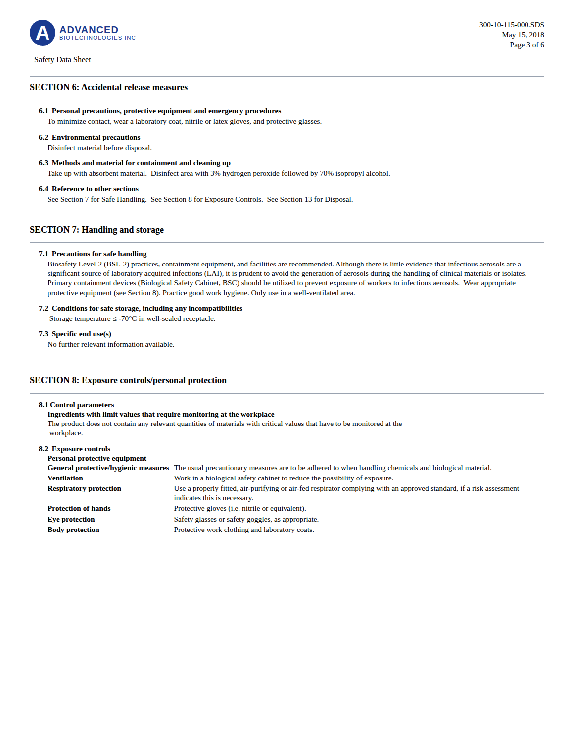A
ADVANCED
BIOTECHNOLOGIES INC
300-10-115-000.SDS
May 15, 2018
Page 3 of 6
Safety Data Sheet
SECTION 6: Accidental release measures
6.1 Personal precautions, protective equipment and emergency procedures
To minimize contact, wear a laboratory coat, nitrile or latex gloves, and protective glasses.
6.2 Environmental precautions
Disinfect material before disposal.
6.3 Methods and material for containment and cleaning up
Take up with absorbent material. Disinfect area with 3% hydrogen peroxide followed by 70% isopropyl alcohol.
6.4 Reference to other sections
See Section 7 for Safe Handling. See Section 8 for Exposure Controls. See Section 13 for Disposal.
SECTION 7: Handling and storage
7.1 Precautions for safe handling
Biosafety Level-2 (BSL-2) practices, containment equipment, and facilities are recommended. Although there is little evidence that infectious aerosols are a significant source of laboratory acquired infections (LAI), it is prudent to avoid the generation of aerosols during the handling of clinical materials or isolates. Primary containment devices (Biological Safety Cabinet, BSC) should be utilized to prevent exposure of workers to infectious aerosols. Wear appropriate protective equipment (see Section 8). Practice good work hygiene. Only use in a well-ventilated area.
7.2 Conditions for safe storage, including any incompatibilities
Storage temperature ≤ -70°C in well-sealed receptacle.
7.3 Specific end use(s)
No further relevant information available.
SECTION 8: Exposure controls/personal protection
8.1 Control parameters
Ingredients with limit values that require monitoring at the workplace
The product does not contain any relevant quantities of materials with critical values that have to be monitored at the
workplace.
8.2 Exposure controls
Personal protective equipment
| General protective/hygienic measures | The usual precautionary measures are to be adhered to when handling chemicals and biological material. |
| Ventilation | Work in a biological safety cabinet to reduce the possibility of exposure. |
| Respiratory protection | Use a properly fitted, air-purifying or air-fed respirator complying with an approved standard, if a risk assessment indicates this is necessary. |
| Protection of hands | Protective gloves (i.e. nitrile or equivalent). |
| Eye protection | Safety glasses or safety goggles, as appropriate. |
| Body protection | Protective work clothing and laboratory coats. |